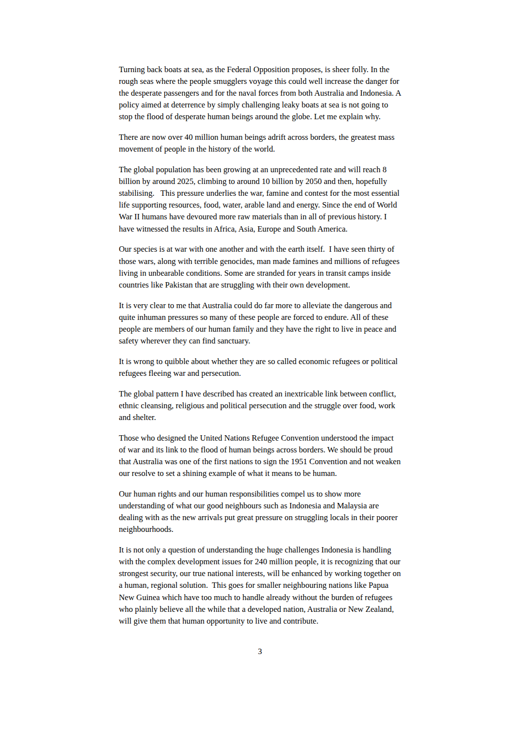Turning back boats at sea, as the Federal Opposition proposes, is sheer folly. In the rough seas where the people smugglers voyage this could well increase the danger for the desperate passengers and for the naval forces from both Australia and Indonesia. A policy aimed at deterrence by simply challenging leaky boats at sea is not going to stop the flood of desperate human beings around the globe. Let me explain why.
There are now over 40 million human beings adrift across borders, the greatest mass movement of people in the history of the world.
The global population has been growing at an unprecedented rate and will reach 8 billion by around 2025, climbing to around 10 billion by 2050 and then, hopefully stabilising. This pressure underlies the war, famine and contest for the most essential life supporting resources, food, water, arable land and energy. Since the end of World War II humans have devoured more raw materials than in all of previous history. I have witnessed the results in Africa, Asia, Europe and South America.
Our species is at war with one another and with the earth itself. I have seen thirty of those wars, along with terrible genocides, man made famines and millions of refugees living in unbearable conditions. Some are stranded for years in transit camps inside countries like Pakistan that are struggling with their own development.
It is very clear to me that Australia could do far more to alleviate the dangerous and quite inhuman pressures so many of these people are forced to endure. All of these people are members of our human family and they have the right to live in peace and safety wherever they can find sanctuary.
It is wrong to quibble about whether they are so called economic refugees or political refugees fleeing war and persecution.
The global pattern I have described has created an inextricable link between conflict, ethnic cleansing, religious and political persecution and the struggle over food, work and shelter.
Those who designed the United Nations Refugee Convention understood the impact of war and its link to the flood of human beings across borders. We should be proud that Australia was one of the first nations to sign the 1951 Convention and not weaken our resolve to set a shining example of what it means to be human.
Our human rights and our human responsibilities compel us to show more understanding of what our good neighbours such as Indonesia and Malaysia are dealing with as the new arrivals put great pressure on struggling locals in their poorer neighbourhoods.
It is not only a question of understanding the huge challenges Indonesia is handling with the complex development issues for 240 million people, it is recognizing that our strongest security, our true national interests, will be enhanced by working together on a human, regional solution. This goes for smaller neighbouring nations like Papua New Guinea which have too much to handle already without the burden of refugees who plainly believe all the while that a developed nation, Australia or New Zealand, will give them that human opportunity to live and contribute.
3